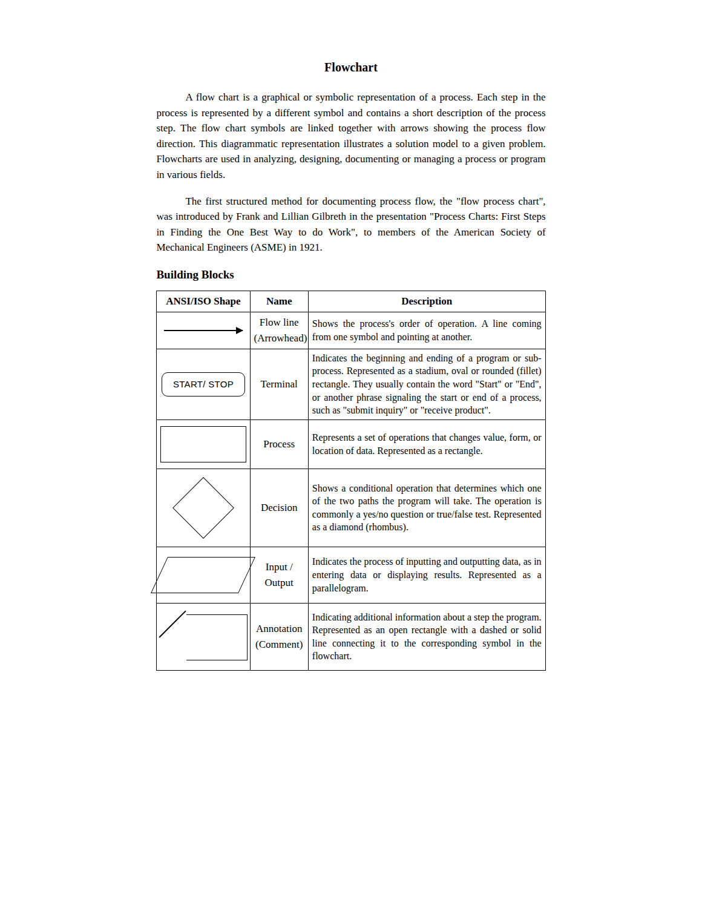Flowchart
A flow chart is a graphical or symbolic representation of a process. Each step in the process is represented by a different symbol and contains a short description of the process step. The flow chart symbols are linked together with arrows showing the process flow direction. This diagrammatic representation illustrates a solution model to a given problem. Flowcharts are used in analyzing, designing, documenting or managing a process or program in various fields.
The first structured method for documenting process flow, the "flow process chart", was introduced by Frank and Lillian Gilbreth in the presentation "Process Charts: First Steps in Finding the One Best Way to do Work", to members of the American Society of Mechanical Engineers (ASME) in 1921.
Building Blocks
| ANSI/ISO Shape | Name | Description |
| --- | --- | --- |
| | Flow line (Arrowhead) | Shows the process's order of operation. A line coming from one symbol and pointing at another. |
| START/ STOP | Terminal | Indicates the beginning and ending of a program or sub-process. Represented as a stadium, oval or rounded (fillet) rectangle. They usually contain the word "Start" or "End", or another phrase signaling the start or end of a process, such as "submit inquiry" or "receive product". |
| | Process | Represents a set of operations that changes value, form, or location of data. Represented as a rectangle. |
| | Decision | Shows a conditional operation that determines which one of the two paths the program will take. The operation is commonly a yes/no question or true/false test. Represented as a diamond (rhombus). |
| | Input / Output | Indicates the process of inputting and outputting data, as in entering data or displaying results. Represented as a parallelogram. |
| | Annotation (Comment) | Indicating additional information about a step the program. Represented as an open rectangle with a dashed or solid line connecting it to the corresponding symbol in the flowchart. |